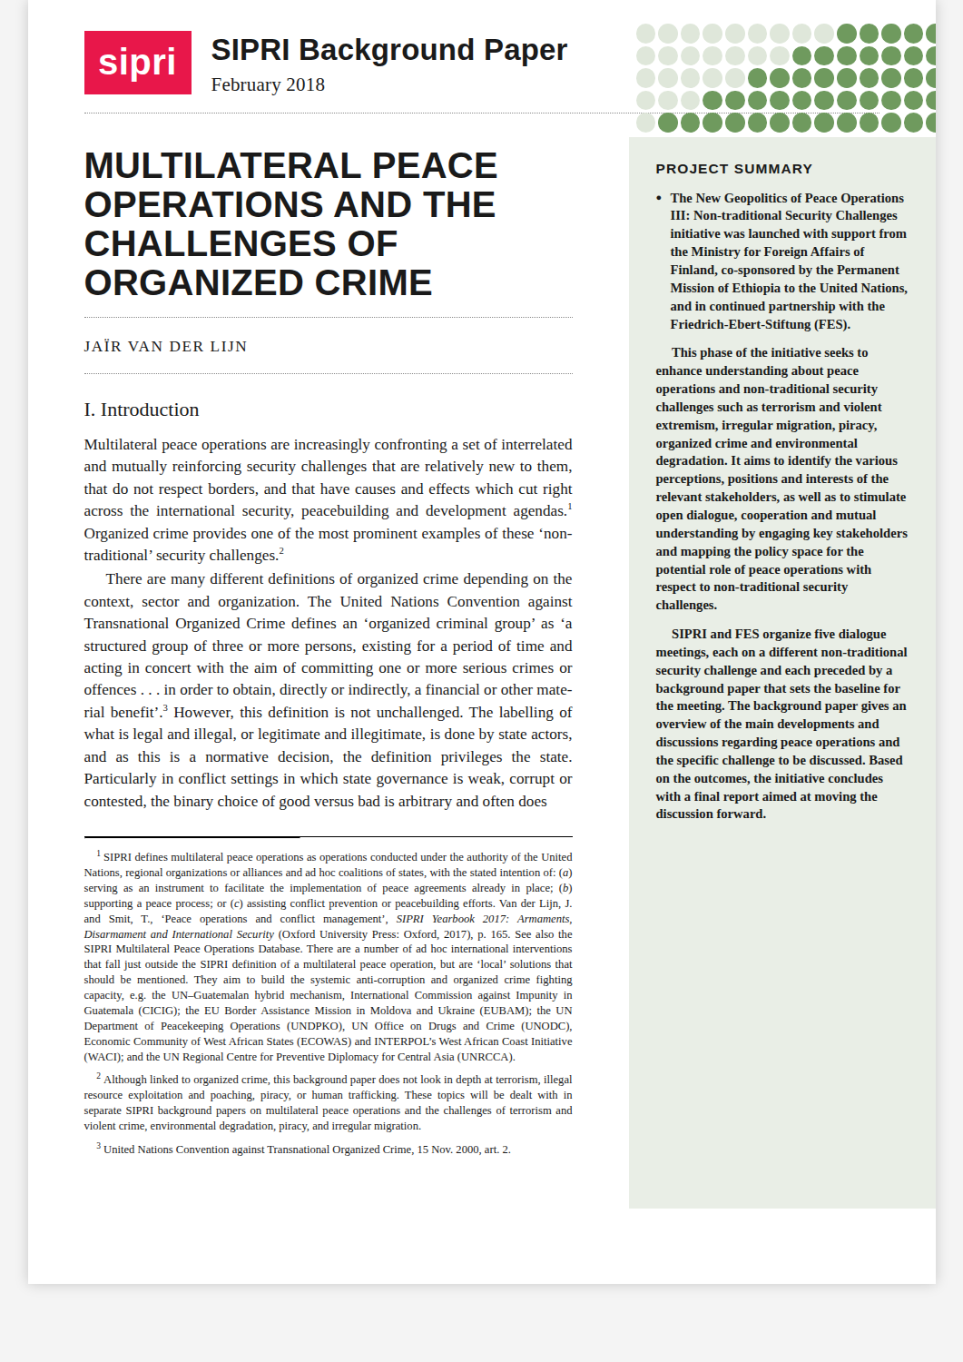sipri
SIPRI Background Paper
February 2018
Multilateral Peace Operations and the Challenges of Organized Crime
jaïr van der lijn
I. Introduction
Multilateral peace operations are increasingly confronting a set of interrelated and mutually reinforcing security challenges that are relatively new to them, that do not respect borders, and that have causes and effects which cut right across the international security, peacebuilding and development agendas.1 Organized crime provides one of the most prominent examples of these ‘non-traditional’ security challenges.2
There are many different definitions of organized crime depending on the context, sector and organization. The United Nations Convention against Transnational Organized Crime defines an ‘organized criminal group’ as ‘a structured group of three or more persons, existing for a period of time and acting in concert with the aim of committing one or more serious crimes or offences . . . in order to obtain, directly or indirectly, a financial or other material benefit’.3 However, this definition is not unchallenged. The labelling of what is legal and illegal, or legitimate and illegitimate, is done by state actors, and as this is a normative decision, the definition privileges the state. Particularly in conflict settings in which state governance is weak, corrupt or contested, the binary choice of good versus bad is arbitrary and often does
SIPRI defines multilateral peace operations as operations conducted under the authority of the United Nations, regional organizations or alliances and ad hoc coalitions of states, with the stated intention of: (a) serving as an instrument to facilitate the implementation of peace agreements already in place; (b) supporting a peace process; or (c) assisting conflict prevention or peacebuilding efforts. Van der Lijn, J. and Smit, T., ‘Peace operations and conflict management’, SIPRI Yearbook 2017: Armaments, Disarmament and International Security (Oxford University Press: Oxford, 2017), p. 165. See also the SIPRI Multilateral Peace Operations Database. There are a number of ad hoc international interventions that fall just outside the SIPRI definition of a multilateral peace operation, but are ‘local’ solutions that should be mentioned. They aim to build the systemic anti-corruption and organized crime fighting capacity, e.g. the UN–Guatemalan hybrid mechanism, International Commission against Impunity in Guatemala (CICIG); the EU Border Assistance Mission in Moldova and Ukraine (EUBAM); the UN Department of Peacekeeping Operations (UNDPKO), UN Office on Drugs and Crime (UNODC), Economic Community of West African States (ECOWAS) and INTERPOL’s West African Coast Initiative (WACI); and the UN Regional Centre for Preventive Diplomacy for Central Asia (UNRCCA).
Although linked to organized crime, this background paper does not look in depth at terrorism, illegal resource exploitation and poaching, piracy, or human trafficking. These topics will be dealt with in separate SIPRI background papers on multilateral peace operations and the challenges of terrorism and violent crime, environmental degradation, piracy, and irregular migration.
United Nations Convention against Transnational Organized Crime, 15 Nov. 2000, art. 2.
Project summary
The New Geopolitics of Peace Operations III: Non-traditional Security Challenges initiative was launched with support from the Ministry for Foreign Affairs of Finland, co-sponsored by the Permanent Mission of Ethiopia to the United Nations, and in continued partnership with the Friedrich-Ebert-Stiftung (FES).
This phase of the initiative seeks to enhance understanding about peace operations and non-traditional security challenges such as terrorism and violent extremism, irregular migration, piracy, organized crime and environmental degradation. It aims to identify the various perceptions, positions and interests of the relevant stakeholders, as well as to stimulate open dialogue, cooperation and mutual understanding by engaging key stakeholders and mapping the policy space for the potential role of peace operations with respect to non-traditional security challenges.
SIPRI and FES organize five dialogue meetings, each on a different non-traditional security challenge and each preceded by a background paper that sets the baseline for the meeting. The background paper gives an overview of the main developments and discussions regarding peace operations and the specific challenge to be discussed. Based on the outcomes, the initiative concludes with a final report aimed at moving the discussion forward.